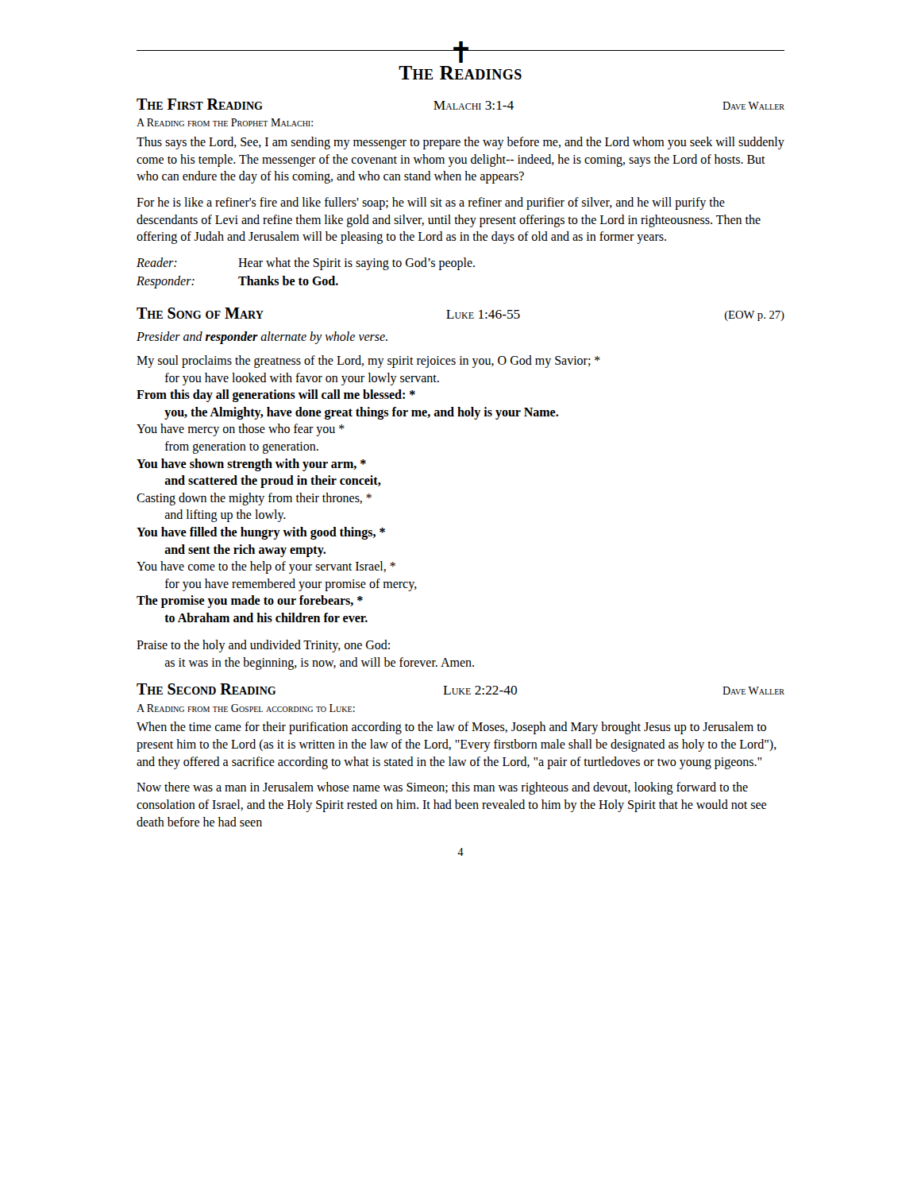✝
The Readings
The First Reading Malachi 3:1-4 Dave Waller
A Reading from the Prophet Malachi:
Thus says the Lord, See, I am sending my messenger to prepare the way before me, and the Lord whom you seek will suddenly come to his temple. The messenger of the covenant in whom you delight-- indeed, he is coming, says the Lord of hosts. But who can endure the day of his coming, and who can stand when he appears?
For he is like a refiner's fire and like fullers' soap; he will sit as a refiner and purifier of silver, and he will purify the descendants of Levi and refine them like gold and silver, until they present offerings to the Lord in righteousness. Then the offering of Judah and Jerusalem will be pleasing to the Lord as in the days of old and as in former years.
| Reader: | Hear what the Spirit is saying to God’s people. |
| Responder: | Thanks be to God. |
The Song of Mary Luke 1:46-55 (EOW p. 27)
Presider and responder alternate by whole verse.
My soul proclaims the greatness of the Lord, my spirit rejoices in you, O God my Savior; *
for you have looked with favor on your lowly servant.
From this day all generations will call me blessed: *
you, the Almighty, have done great things for me, and holy is your Name.
You have mercy on those who fear you *
from generation to generation.
You have shown strength with your arm, *
and scattered the proud in their conceit,
Casting down the mighty from their thrones, *
and lifting up the lowly.
You have filled the hungry with good things, *
and sent the rich away empty.
You have come to the help of your servant Israel, *
for you have remembered your promise of mercy,
The promise you made to our forebears, *
to Abraham and his children for ever.
Praise to the holy and undivided Trinity, one God:
as it was in the beginning, is now, and will be forever. Amen.
The Second Reading Luke 2:22-40 Dave Waller
A Reading from the Gospel according to Luke:
When the time came for their purification according to the law of Moses, Joseph and Mary brought Jesus up to Jerusalem to present him to the Lord (as it is written in the law of the Lord, "Every firstborn male shall be designated as holy to the Lord"), and they offered a sacrifice according to what is stated in the law of the Lord, "a pair of turtledoves or two young pigeons."
Now there was a man in Jerusalem whose name was Simeon; this man was righteous and devout, looking forward to the consolation of Israel, and the Holy Spirit rested on him. It had been revealed to him by the Holy Spirit that he would not see death before he had seen
4